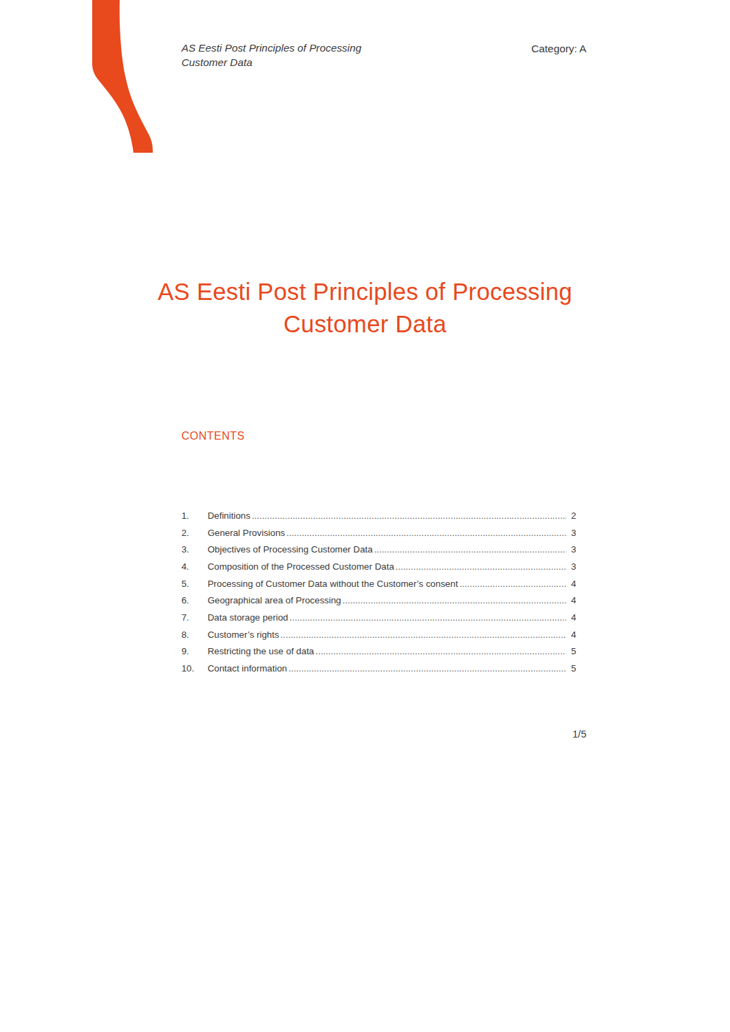AS Eesti Post Principles of Processing
Customer Data
Category: A
AS Eesti Post Principles of Processing Customer Data
CONTENTS
1. Definitions ................................................................................................................................. 2
2. General Provisions ................................................................................................................................. 3
3. Objectives of Processing Customer Data ................................................................................................................................. 3
4. Composition of the Processed Customer Data ................................................................................................................................. 3
5. Processing of Customer Data without the Customer’s consent ................................................................................................................................. 4
6. Geographical area of Processing ................................................................................................................................. 4
7. Data storage period ................................................................................................................................. 4
8. Customer’s rights ................................................................................................................................. 4
9. Restricting the use of data ................................................................................................................................. 5
10. Contact information ................................................................................................................................. 5
1/5